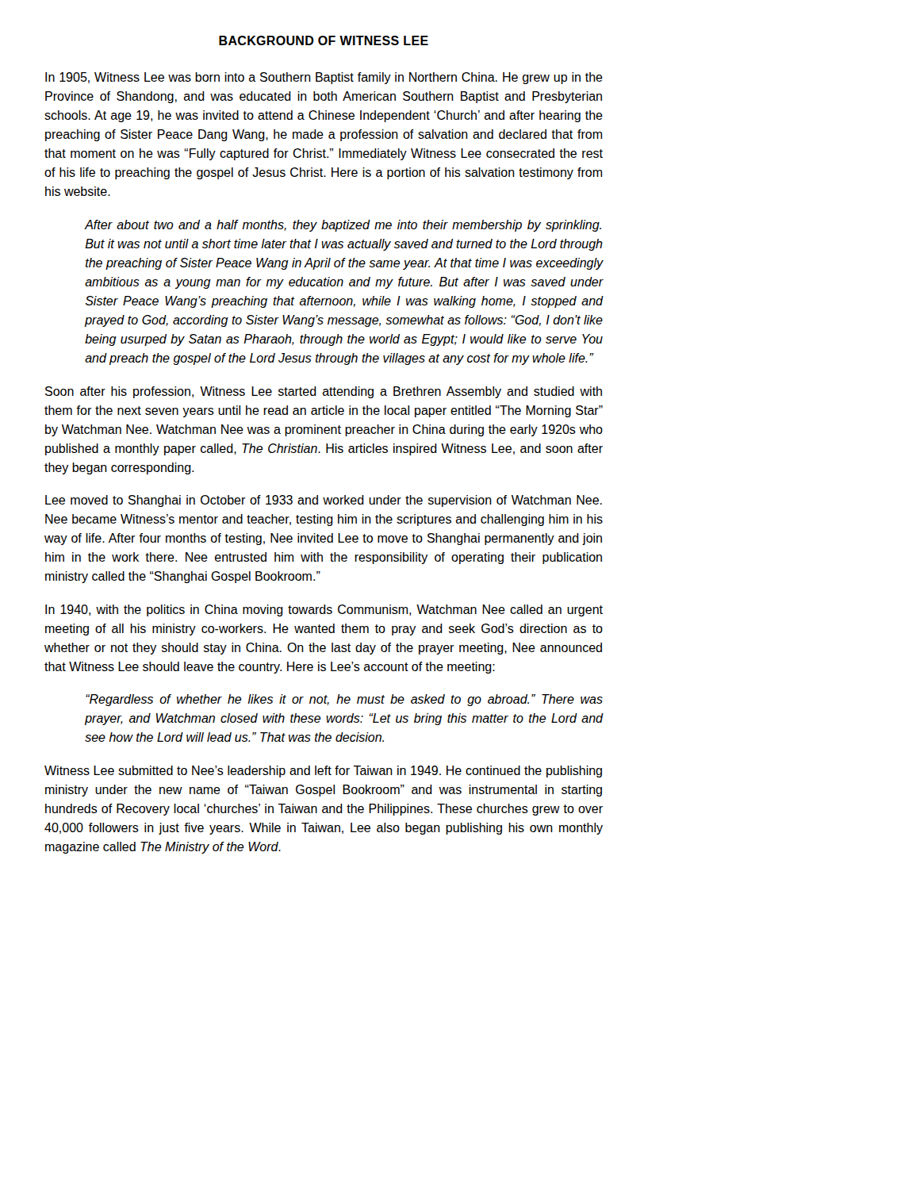BACKGROUND OF WITNESS LEE
In 1905, Witness Lee was born into a Southern Baptist family in Northern China. He grew up in the Province of Shandong, and was educated in both American Southern Baptist and Presbyterian schools. At age 19, he was invited to attend a Chinese Independent ‘Church’ and after hearing the preaching of Sister Peace Dang Wang, he made a profession of salvation and declared that from that moment on he was “Fully captured for Christ.” Immediately Witness Lee consecrated the rest of his life to preaching the gospel of Jesus Christ. Here is a portion of his salvation testimony from his website.
After about two and a half months, they baptized me into their membership by sprinkling. But it was not until a short time later that I was actually saved and turned to the Lord through the preaching of Sister Peace Wang in April of the same year. At that time I was exceedingly ambitious as a young man for my education and my future. But after I was saved under Sister Peace Wang’s preaching that afternoon, while I was walking home, I stopped and prayed to God, according to Sister Wang’s message, somewhat as follows: “God, I don't like being usurped by Satan as Pharaoh, through the world as Egypt; I would like to serve You and preach the gospel of the Lord Jesus through the villages at any cost for my whole life.”
Soon after his profession, Witness Lee started attending a Brethren Assembly and studied with them for the next seven years until he read an article in the local paper entitled “The Morning Star” by Watchman Nee. Watchman Nee was a prominent preacher in China during the early 1920s who published a monthly paper called, The Christian. His articles inspired Witness Lee, and soon after they began corresponding.
Lee moved to Shanghai in October of 1933 and worked under the supervision of Watchman Nee. Nee became Witness’s mentor and teacher, testing him in the scriptures and challenging him in his way of life. After four months of testing, Nee invited Lee to move to Shanghai permanently and join him in the work there. Nee entrusted him with the responsibility of operating their publication ministry called the “Shanghai Gospel Bookroom.”
In 1940, with the politics in China moving towards Communism, Watchman Nee called an urgent meeting of all his ministry co-workers. He wanted them to pray and seek God’s direction as to whether or not they should stay in China. On the last day of the prayer meeting, Nee announced that Witness Lee should leave the country. Here is Lee’s account of the meeting:
“Regardless of whether he likes it or not, he must be asked to go abroad.” There was prayer, and Watchman closed with these words: “Let us bring this matter to the Lord and see how the Lord will lead us.” That was the decision.
Witness Lee submitted to Nee’s leadership and left for Taiwan in 1949. He continued the publishing ministry under the new name of “Taiwan Gospel Bookroom” and was instrumental in starting hundreds of Recovery local ‘churches’ in Taiwan and the Philippines. These churches grew to over 40,000 followers in just five years. While in Taiwan, Lee also began publishing his own monthly magazine called The Ministry of the Word.